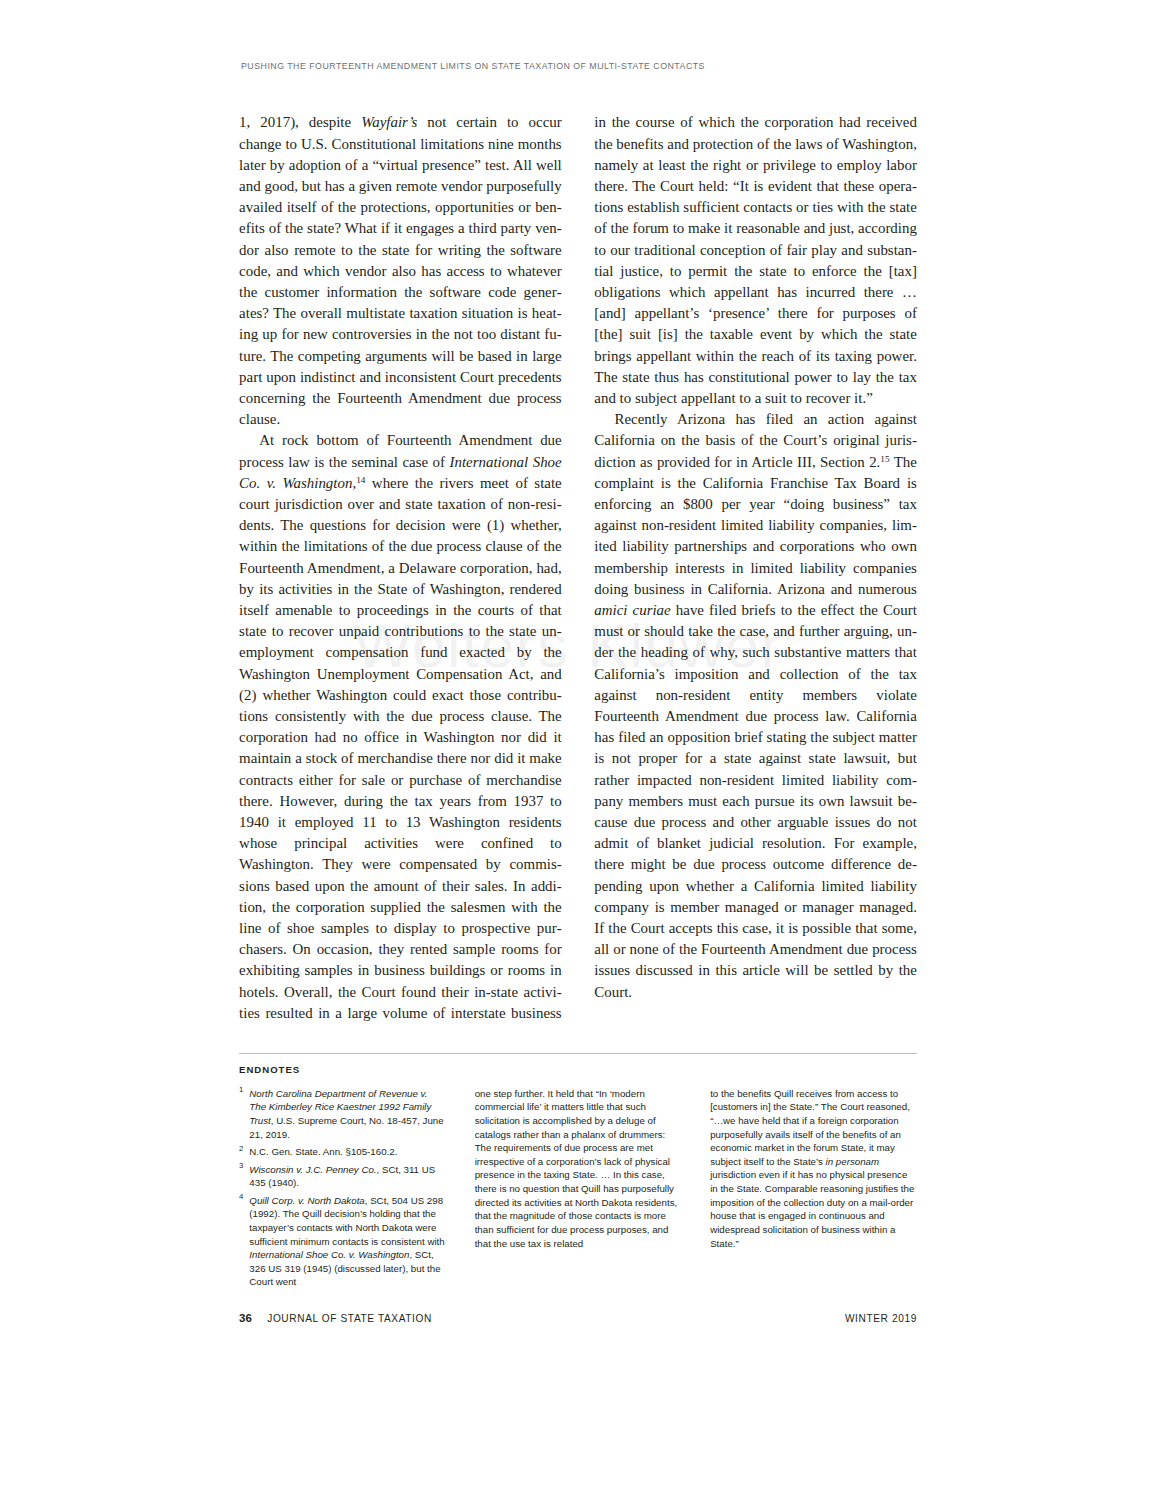Pushing the Fourteenth Amendment Limits on State Taxation of Multi-State Contacts
Wolters Kluwer®
1, 2017), despite Wayfair’s not certain to occur change to U.S. Constitutional limitations nine months later by adoption of a “virtual presence” test. All well and good, but has a given remote vendor purposefully availed itself of the protections, opportunities or benefits of the state? What if it engages a third party vendor also remote to the state for writing the software code, and which vendor also has access to whatever the customer information the software code generates? The overall multistate taxation situation is heating up for new controversies in the not too distant future. The competing arguments will be based in large part upon indistinct and inconsistent Court precedents concerning the Fourteenth Amendment due process clause.
At rock bottom of Fourteenth Amendment due process law is the seminal case of International Shoe Co. v. Washington,14 where the rivers meet of state court jurisdiction over and state taxation of non-residents. The questions for decision were (1) whether, within the limitations of the due process clause of the Fourteenth Amendment, a Delaware corporation, had, by its activities in the State of Washington, rendered itself amenable to proceedings in the courts of that state to recover unpaid contributions to the state unemployment compensation fund exacted by the Washington Unemployment Compensation Act, and (2) whether Washington could exact those contributions consistently with the due process clause. The corporation had no office in Washington nor did it maintain a stock of merchandise there nor did it make contracts either for sale or purchase of merchandise there. However, during the tax years from 1937 to 1940 it employed 11 to 13 Washington residents whose principal activities were confined to Washington. They were compensated by commissions based upon the amount of their sales. In addition, the corporation supplied the salesmen with the line of shoe samples to display to prospective purchasers. On occasion, they rented sample rooms for exhibiting samples in business buildings or rooms in hotels. Overall, the Court found their in-state activities resulted in a large volume of interstate business in the course of which the corporation had received the benefits and protection of the laws of Washington, namely at least the right or privilege to employ labor there. The Court held: “It is evident that these operations establish sufficient contacts or ties with the state of the forum to make it reasonable and just, according to our traditional conception of fair play and substantial justice, to permit the state to enforce the [tax] obligations which appellant has incurred there … [and] appellant’s ‘presence’ there for purposes of [the] suit [is] the taxable event by which the state brings appellant within the reach of its taxing power. The state thus has constitutional power to lay the tax and to subject appellant to a suit to recover it.”
Recently Arizona has filed an action against California on the basis of the Court’s original jurisdiction as provided for in Article III, Section 2.15 The complaint is the California Franchise Tax Board is enforcing an $800 per year “doing business” tax against non-resident limited liability companies, limited liability partnerships and corporations who own membership interests in limited liability companies doing business in California. Arizona and numerous amici curiae have filed briefs to the effect the Court must or should take the case, and further arguing, under the heading of why, such substantive matters that California’s imposition and collection of the tax against non-resident entity members violate Fourteenth Amendment due process law. California has filed an opposition brief stating the subject matter is not proper for a state against state lawsuit, but rather impacted non-resident limited liability company members must each pursue its own lawsuit because due process and other arguable issues do not admit of blanket judicial resolution. For example, there might be due process outcome difference depending upon whether a California limited liability company is member managed or manager managed. If the Court accepts this case, it is possible that some, all or none of the Fourteenth Amendment due process issues discussed in this article will be settled by the Court.
Endnotes
North Carolina Department of Revenue v. The Kimberley Rice Kaestner 1992 Family Trust, U.S. Supreme Court, No. 18-457, June 21, 2019.
N.C. Gen. State. Ann. §105-160.2.
Wisconsin v. J.C. Penney Co., SCt, 311 US 435 (1940).
Quill Corp. v. North Dakota, SCt, 504 US 298 (1992). The Quill decision’s holding that the taxpayer’s contacts with North Dakota were sufficient minimum contacts is consistent with International Shoe Co. v. Washington, SCt, 326 US 319 (1945) (discussed later), but the Court went
one step further. It held that “In ‘modern commercial life’ it matters little that such solicitation is accomplished by a deluge of catalogs rather than a phalanx of drummers: The requirements of due process are met irrespective of a corporation’s lack of physical presence in the taxing State. … In this case, there is no question that Quill has purposefully directed its activities at North Dakota residents, that the magnitude of those contacts is more than sufficient for due process purposes, and that the use tax is related
to the benefits Quill receives from access to [customers in] the State.” The Court reasoned, “…we have held that if a foreign corporation purposefully avails itself of the benefits of an economic market in the forum State, it may subject itself to the State’s in personam jurisdiction even if it has no physical presence in the State. Comparable reasoning justifies the imposition of the collection duty on a mail-order house that is engaged in continuous and widespread solicitation of business within a State.”
36 Journal of State Taxation
Winter 2019